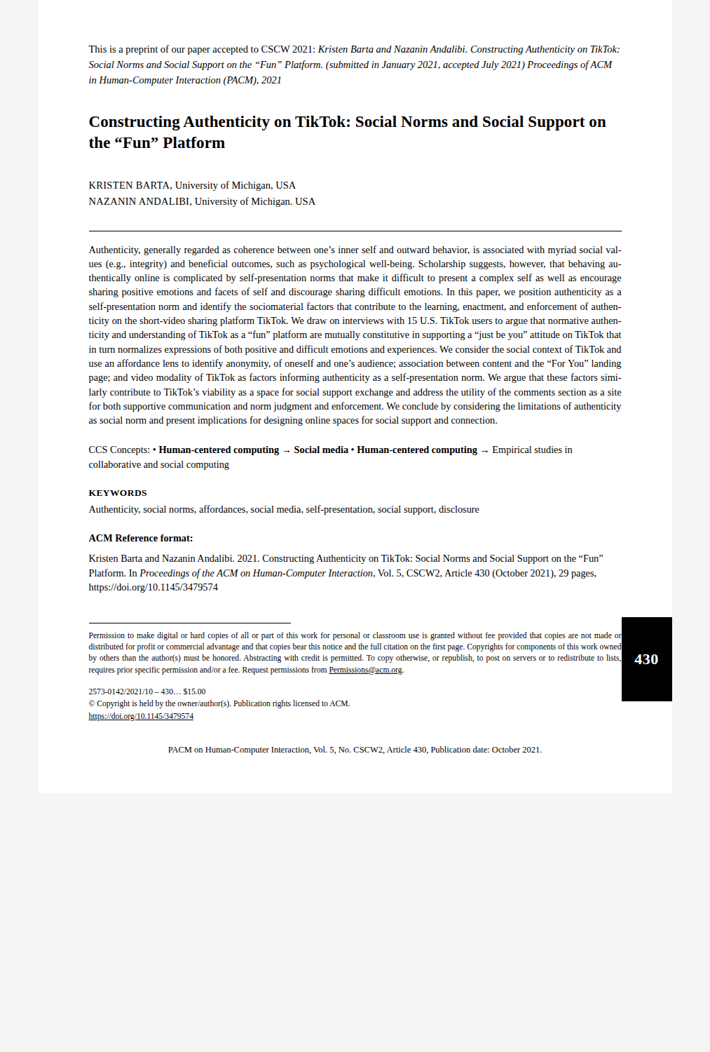This is a preprint of our paper accepted to CSCW 2021: Kristen Barta and Nazanin Andalibi. Constructing Authenticity on TikTok: Social Norms and Social Support on the “Fun” Platform. (submitted in January 2021, accepted July 2021) Proceedings of ACM in Human-Computer Interaction (PACM), 2021
Constructing Authenticity on TikTok: Social Norms and Social Support on the “Fun” Platform
Kristen Barta, University of Michigan, USA
Nazanin Andalibi, University of Michigan. USA
Authenticity, generally regarded as coherence between one’s inner self and outward behavior, is associated with myriad social values (e.g., integrity) and beneficial outcomes, such as psychological well-being. Scholarship suggests, however, that behaving authentically online is complicated by self-presentation norms that make it difficult to present a complex self as well as encourage sharing positive emotions and facets of self and discourage sharing difficult emotions. In this paper, we position authenticity as a self-presentation norm and identify the sociomaterial factors that contribute to the learning, enactment, and enforcement of authenticity on the short-video sharing platform TikTok. We draw on interviews with 15 U.S. TikTok users to argue that normative authenticity and understanding of TikTok as a “fun” platform are mutually constitutive in supporting a “just be you” attitude on TikTok that in turn normalizes expressions of both positive and difficult emotions and experiences. We consider the social context of TikTok and use an affordance lens to identify anonymity, of oneself and one’s audience; association between content and the “For You” landing page; and video modality of TikTok as factors informing authenticity as a self-presentation norm. We argue that these factors similarly contribute to TikTok’s viability as a space for social support exchange and address the utility of the comments section as a site for both supportive communication and norm judgment and enforcement. We conclude by considering the limitations of authenticity as social norm and present implications for designing online spaces for social support and connection.
CCS Concepts: • Human-centered computing → Social media • Human-centered computing → Empirical studies in collaborative and social computing
Keywords
Authenticity, social norms, affordances, social media, self-presentation, social support, disclosure
ACM Reference format:
Kristen Barta and Nazanin Andalibi. 2021. Constructing Authenticity on TikTok: Social Norms and Social Support on the “Fun” Platform. In Proceedings of the ACM on Human-Computer Interaction, Vol. 5, CSCW2, Article 430 (October 2021), 29 pages, https://doi.org/10.1145/3479574
430
Permission to make digital or hard copies of all or part of this work for personal or classroom use is granted without fee provided that copies are not made or distributed for profit or commercial advantage and that copies bear this notice and the full citation on the first page. Copyrights for components of this work owned by others than the author(s) must be honored. Abstracting with credit is permitted. To copy otherwise, or republish, to post on servers or to redistribute to lists, requires prior specific permission and/or a fee. Request permissions from Permissions@acm.org.
2573-0142/2021/10 – 430… $15.00
© Copyright is held by the owner/author(s). Publication rights licensed to ACM.
https://doi.org/10.1145/3479574
PACM on Human-Computer Interaction, Vol. 5, No. CSCW2, Article 430, Publication date: October 2021.